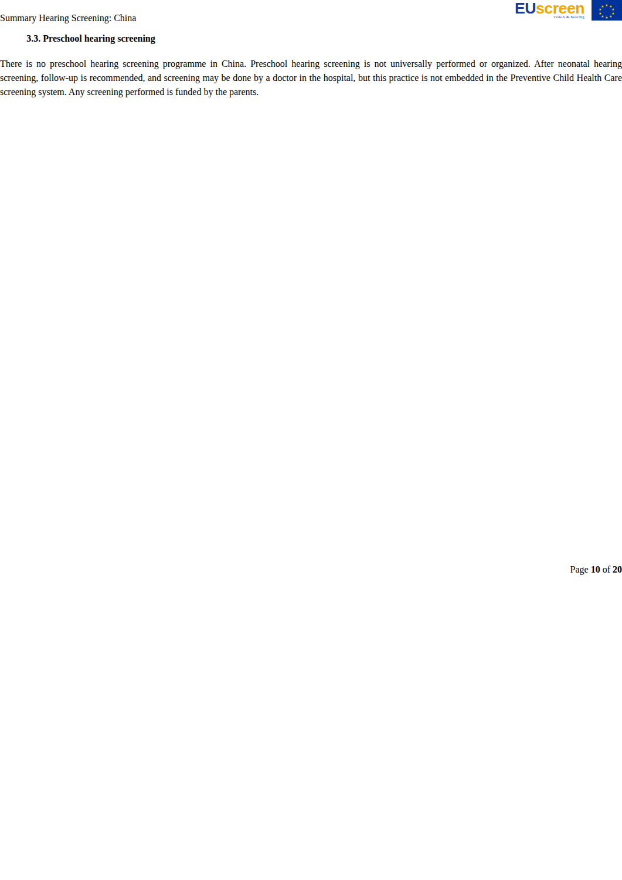Summary Hearing Screening: China
EU screen
vision & hearing
★ ★ ★ ★ ★ ★ ★ ★ ★ ★
3.3. Preschool hearing screening
There is no preschool hearing screening programme in China. Preschool hearing screening is not universally performed or organized. After neonatal hearing screening, follow-up is recommended, and screening may be done by a doctor in the hospital, but this practice is not embedded in the Preventive Child Health Care screening system. Any screening performed is funded by the parents.
Page 10 of 20